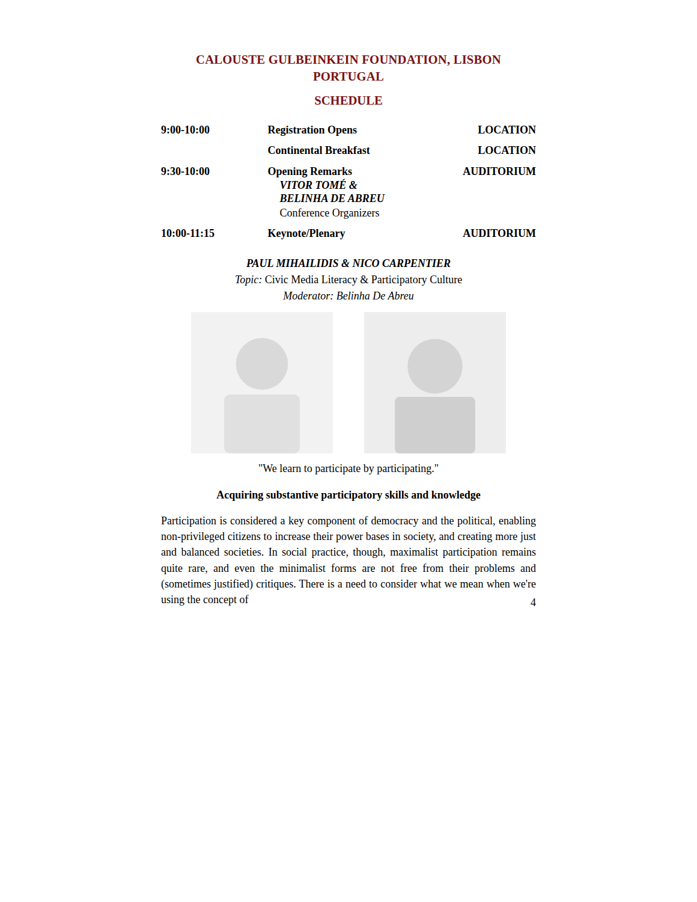Calouste Gulbeinkein Foundation, Lisbon Portugal
Schedule
| 9:00-10:00 | Registration Opens | LOCATION |
| | Continental Breakfast | LOCATION |
| 9:30-10:00 | Opening Remarks VITOR TOMÉ & BELINHA DE ABREU Conference Organizers | AUDITORIUM |
| 10:00-11:15 | Keynote/Plenary | AUDITORIUM |
PAUL MIHAILIDIS & NICO CARPENTIER
Topic: Civic Media Literacy & Participatory Culture
Moderator: Belinha De Abreu
"We learn to participate by participating."
Acquiring substantive participatory skills and knowledge
Participation is considered a key component of democracy and the political, enabling non-privileged citizens to increase their power bases in society, and creating more just and balanced societies. In social practice, though, maximalist participation remains quite rare, and even the minimalist forms are not free from their problems and (sometimes justified) critiques. There is a need to consider what we mean when we're using the concept of
4